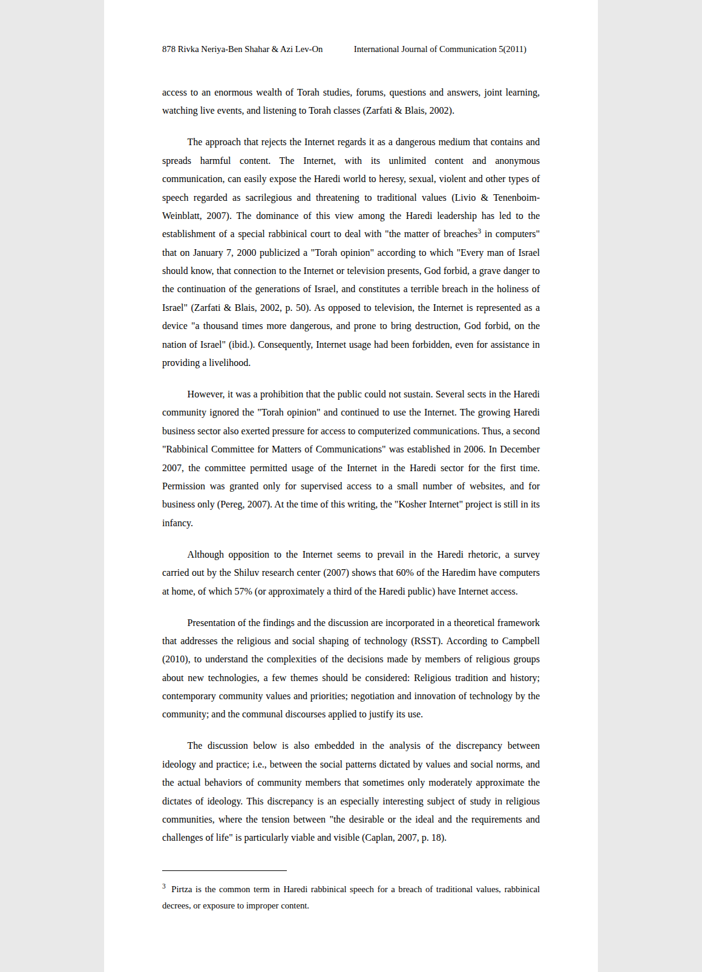878 Rivka Neriya-Ben Shahar & Azi Lev-On International Journal of Communication 5(2011)
access to an enormous wealth of Torah studies, forums, questions and answers, joint learning, watching live events, and listening to Torah classes (Zarfati & Blais, 2002).
The approach that rejects the Internet regards it as a dangerous medium that contains and spreads harmful content. The Internet, with its unlimited content and anonymous communication, can easily expose the Haredi world to heresy, sexual, violent and other types of speech regarded as sacrilegious and threatening to traditional values (Livio & Tenenboim-Weinblatt, 2007). The dominance of this view among the Haredi leadership has led to the establishment of a special rabbinical court to deal with "the matter of breaches3 in computers" that on January 7, 2000 publicized a "Torah opinion" according to which "Every man of Israel should know, that connection to the Internet or television presents, God forbid, a grave danger to the continuation of the generations of Israel, and constitutes a terrible breach in the holiness of Israel" (Zarfati & Blais, 2002, p. 50). As opposed to television, the Internet is represented as a device "a thousand times more dangerous, and prone to bring destruction, God forbid, on the nation of Israel" (ibid.). Consequently, Internet usage had been forbidden, even for assistance in providing a livelihood.
However, it was a prohibition that the public could not sustain. Several sects in the Haredi community ignored the "Torah opinion" and continued to use the Internet. The growing Haredi business sector also exerted pressure for access to computerized communications. Thus, a second "Rabbinical Committee for Matters of Communications" was established in 2006. In December 2007, the committee permitted usage of the Internet in the Haredi sector for the first time. Permission was granted only for supervised access to a small number of websites, and for business only (Pereg, 2007). At the time of this writing, the "Kosher Internet" project is still in its infancy.
Although opposition to the Internet seems to prevail in the Haredi rhetoric, a survey carried out by the Shiluv research center (2007) shows that 60% of the Haredim have computers at home, of which 57% (or approximately a third of the Haredi public) have Internet access.
Presentation of the findings and the discussion are incorporated in a theoretical framework that addresses the religious and social shaping of technology (RSST). According to Campbell (2010), to understand the complexities of the decisions made by members of religious groups about new technologies, a few themes should be considered: Religious tradition and history; contemporary community values and priorities; negotiation and innovation of technology by the community; and the communal discourses applied to justify its use.
The discussion below is also embedded in the analysis of the discrepancy between ideology and practice; i.e., between the social patterns dictated by values and social norms, and the actual behaviors of community members that sometimes only moderately approximate the dictates of ideology. This discrepancy is an especially interesting subject of study in religious communities, where the tension between "the desirable or the ideal and the requirements and challenges of life" is particularly viable and visible (Caplan, 2007, p. 18).
3 Pirtza is the common term in Haredi rabbinical speech for a breach of traditional values, rabbinical decrees, or exposure to improper content.